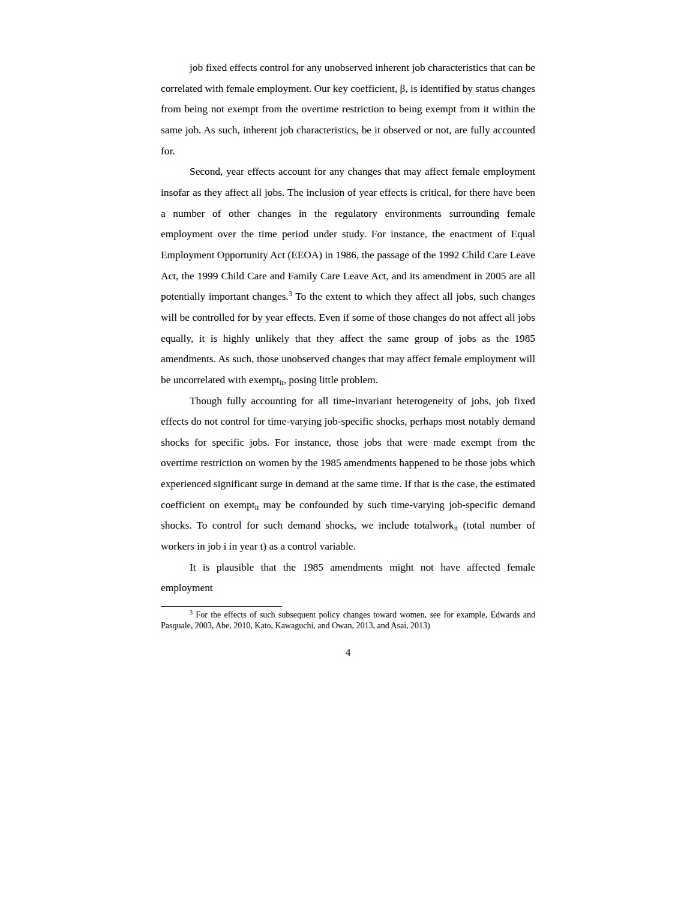job fixed effects control for any unobserved inherent job characteristics that can be correlated with female employment. Our key coefficient, β, is identified by status changes from being not exempt from the overtime restriction to being exempt from it within the same job. As such, inherent job characteristics, be it observed or not, are fully accounted for.
Second, year effects account for any changes that may affect female employment insofar as they affect all jobs. The inclusion of year effects is critical, for there have been a number of other changes in the regulatory environments surrounding female employment over the time period under study. For instance, the enactment of Equal Employment Opportunity Act (EEOA) in 1986, the passage of the 1992 Child Care Leave Act, the 1999 Child Care and Family Care Leave Act, and its amendment in 2005 are all potentially important changes.3 To the extent to which they affect all jobs, such changes will be controlled for by year effects. Even if some of those changes do not affect all jobs equally, it is highly unlikely that they affect the same group of jobs as the 1985 amendments. As such, those unobserved changes that may affect female employment will be uncorrelated with exemptit, posing little problem.
Though fully accounting for all time-invariant heterogeneity of jobs, job fixed effects do not control for time-varying job-specific shocks, perhaps most notably demand shocks for specific jobs. For instance, those jobs that were made exempt from the overtime restriction on women by the 1985 amendments happened to be those jobs which experienced significant surge in demand at the same time. If that is the case, the estimated coefficient on exemptit may be confounded by such time-varying job-specific demand shocks. To control for such demand shocks, we include totalworkit (total number of workers in job i in year t) as a control variable.
It is plausible that the 1985 amendments might not have affected female employment
3 For the effects of such subsequent policy changes toward women, see for example, Edwards and Pasquale, 2003, Abe, 2010, Kato, Kawaguchi, and Owan, 2013, and Asai, 2013)
4